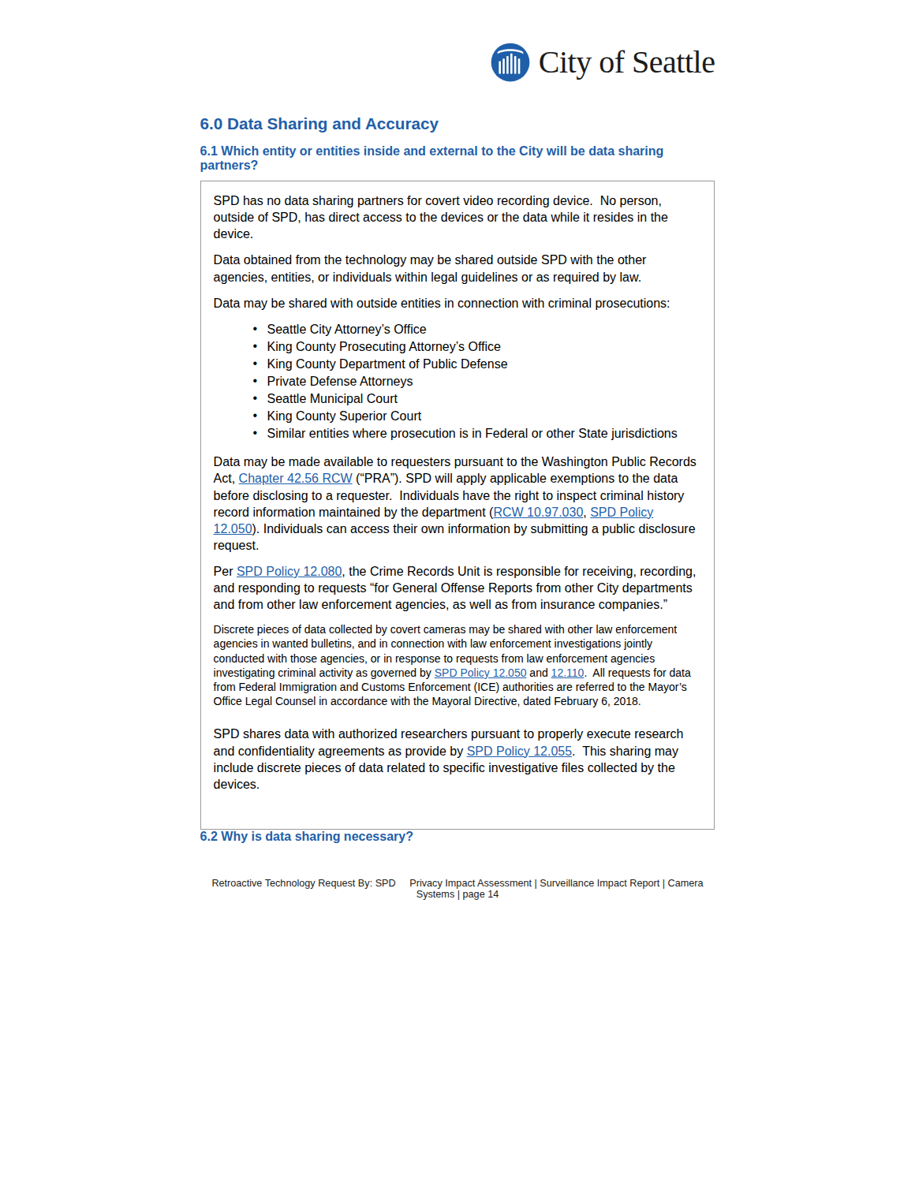City of Seattle
6.0 Data Sharing and Accuracy
6.1 Which entity or entities inside and external to the City will be data sharing partners?
SPD has no data sharing partners for covert video recording device. No person, outside of SPD, has direct access to the devices or the data while it resides in the device.
Data obtained from the technology may be shared outside SPD with the other agencies, entities, or individuals within legal guidelines or as required by law.
Data may be shared with outside entities in connection with criminal prosecutions:
Seattle City Attorney’s Office
King County Prosecuting Attorney’s Office
King County Department of Public Defense
Private Defense Attorneys
Seattle Municipal Court
King County Superior Court
Similar entities where prosecution is in Federal or other State jurisdictions
Data may be made available to requesters pursuant to the Washington Public Records Act, Chapter 42.56 RCW (“PRA”). SPD will apply applicable exemptions to the data before disclosing to a requester. Individuals have the right to inspect criminal history record information maintained by the department (RCW 10.97.030, SPD Policy 12.050). Individuals can access their own information by submitting a public disclosure request.
Per SPD Policy 12.080, the Crime Records Unit is responsible for receiving, recording, and responding to requests “for General Offense Reports from other City departments and from other law enforcement agencies, as well as from insurance companies.”
Discrete pieces of data collected by covert cameras may be shared with other law enforcement agencies in wanted bulletins, and in connection with law enforcement investigations jointly conducted with those agencies, or in response to requests from law enforcement agencies investigating criminal activity as governed by SPD Policy 12.050 and 12.110. All requests for data from Federal Immigration and Customs Enforcement (ICE) authorities are referred to the Mayor’s Office Legal Counsel in accordance with the Mayoral Directive, dated February 6, 2018.
SPD shares data with authorized researchers pursuant to properly execute research and confidentiality agreements as provide by SPD Policy 12.055. This sharing may include discrete pieces of data related to specific investigative files collected by the devices.
6.2 Why is data sharing necessary?
Retroactive Technology Request By: SPD Privacy Impact Assessment | Surveillance Impact Report | Camera Systems | page 14